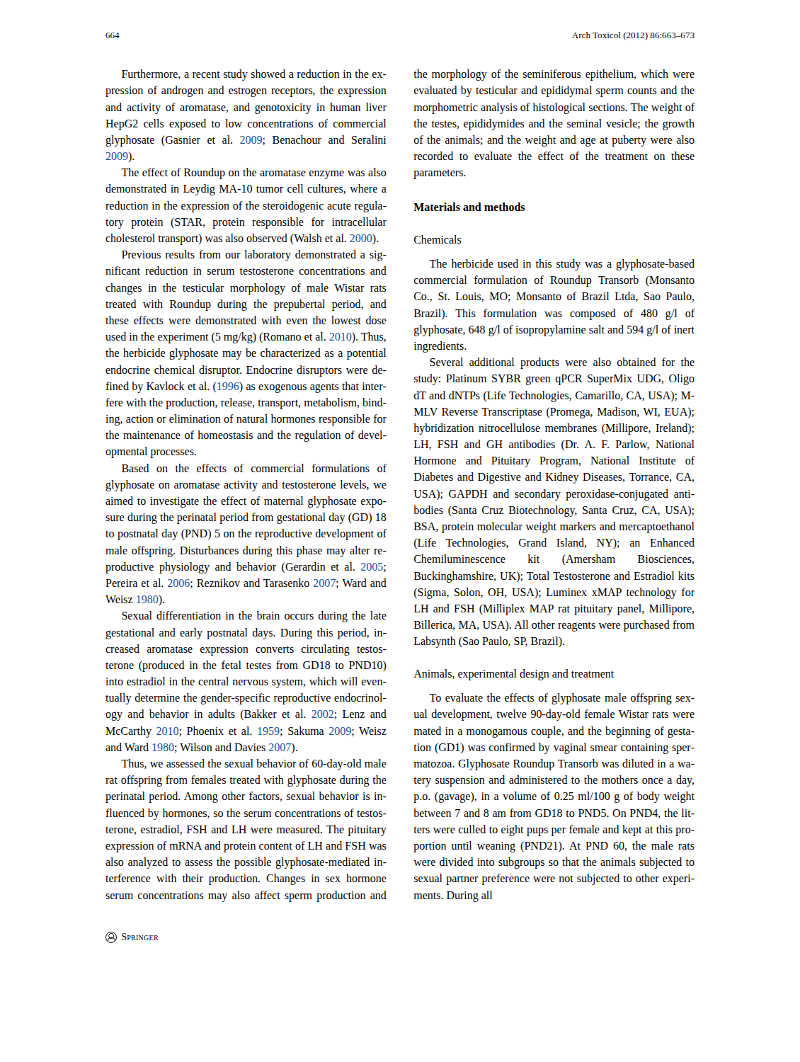664 Arch Toxicol (2012) 86:663–673
Furthermore, a recent study showed a reduction in the expression of androgen and estrogen receptors, the expression and activity of aromatase, and genotoxicity in human liver HepG2 cells exposed to low concentrations of commercial glyphosate (Gasnier et al. 2009; Benachour and Seralini 2009).
The effect of Roundup on the aromatase enzyme was also demonstrated in Leydig MA-10 tumor cell cultures, where a reduction in the expression of the steroidogenic acute regulatory protein (STAR, protein responsible for intracellular cholesterol transport) was also observed (Walsh et al. 2000).
Previous results from our laboratory demonstrated a significant reduction in serum testosterone concentrations and changes in the testicular morphology of male Wistar rats treated with Roundup during the prepubertal period, and these effects were demonstrated with even the lowest dose used in the experiment (5 mg/kg) (Romano et al. 2010). Thus, the herbicide glyphosate may be characterized as a potential endocrine chemical disruptor. Endocrine disruptors were defined by Kavlock et al. (1996) as exogenous agents that interfere with the production, release, transport, metabolism, binding, action or elimination of natural hormones responsible for the maintenance of homeostasis and the regulation of developmental processes.
Based on the effects of commercial formulations of glyphosate on aromatase activity and testosterone levels, we aimed to investigate the effect of maternal glyphosate exposure during the perinatal period from gestational day (GD) 18 to postnatal day (PND) 5 on the reproductive development of male offspring. Disturbances during this phase may alter reproductive physiology and behavior (Gerardin et al. 2005; Pereira et al. 2006; Reznikov and Tarasenko 2007; Ward and Weisz 1980).
Sexual differentiation in the brain occurs during the late gestational and early postnatal days. During this period, increased aromatase expression converts circulating testosterone (produced in the fetal testes from GD18 to PND10) into estradiol in the central nervous system, which will eventually determine the gender-specific reproductive endocrinology and behavior in adults (Bakker et al. 2002; Lenz and McCarthy 2010; Phoenix et al. 1959; Sakuma 2009; Weisz and Ward 1980; Wilson and Davies 2007).
Thus, we assessed the sexual behavior of 60-day-old male rat offspring from females treated with glyphosate during the perinatal period. Among other factors, sexual behavior is influenced by hormones, so the serum concentrations of testosterone, estradiol, FSH and LH were measured. The pituitary expression of mRNA and protein content of LH and FSH was also analyzed to assess the possible glyphosate-mediated interference with their production. Changes in sex hormone serum concentrations may also affect sperm production and the morphology of the seminiferous epithelium, which were evaluated by testicular and epididymal sperm counts and the morphometric analysis of histological sections. The weight of the testes, epididymides and the seminal vesicle; the growth of the animals; and the weight and age at puberty were also recorded to evaluate the effect of the treatment on these parameters.
Materials and methods
Chemicals
The herbicide used in this study was a glyphosate-based commercial formulation of Roundup Transorb (Monsanto Co., St. Louis, MO; Monsanto of Brazil Ltda, Sao Paulo, Brazil). This formulation was composed of 480 g/l of glyphosate, 648 g/l of isopropylamine salt and 594 g/l of inert ingredients.
Several additional products were also obtained for the study: Platinum SYBR green qPCR SuperMix UDG, Oligo dT and dNTPs (Life Technologies, Camarillo, CA, USA); M-MLV Reverse Transcriptase (Promega, Madison, WI, EUA); hybridization nitrocellulose membranes (Millipore, Ireland); LH, FSH and GH antibodies (Dr. A. F. Parlow, National Hormone and Pituitary Program, National Institute of Diabetes and Digestive and Kidney Diseases, Torrance, CA, USA); GAPDH and secondary peroxidase-conjugated antibodies (Santa Cruz Biotechnology, Santa Cruz, CA, USA); BSA, protein molecular weight markers and mercaptoethanol (Life Technologies, Grand Island, NY); an Enhanced Chemiluminescence kit (Amersham Biosciences, Buckinghamshire, UK); Total Testosterone and Estradiol kits (Sigma, Solon, OH, USA); Luminex xMAP technology for LH and FSH (Milliplex MAP rat pituitary panel, Millipore, Billerica, MA, USA). All other reagents were purchased from Labsynth (Sao Paulo, SP, Brazil).
Animals, experimental design and treatment
To evaluate the effects of glyphosate male offspring sexual development, twelve 90-day-old female Wistar rats were mated in a monogamous couple, and the beginning of gestation (GD1) was confirmed by vaginal smear containing spermatozoa. Glyphosate Roundup Transorb was diluted in a watery suspension and administered to the mothers once a day, p.o. (gavage), in a volume of 0.25 ml/100 g of body weight between 7 and 8 am from GD18 to PND5. On PND4, the litters were culled to eight pups per female and kept at this proportion until weaning (PND21). At PND 60, the male rats were divided into subgroups so that the animals subjected to sexual partner preference were not subjected to other experiments. During all
Springer